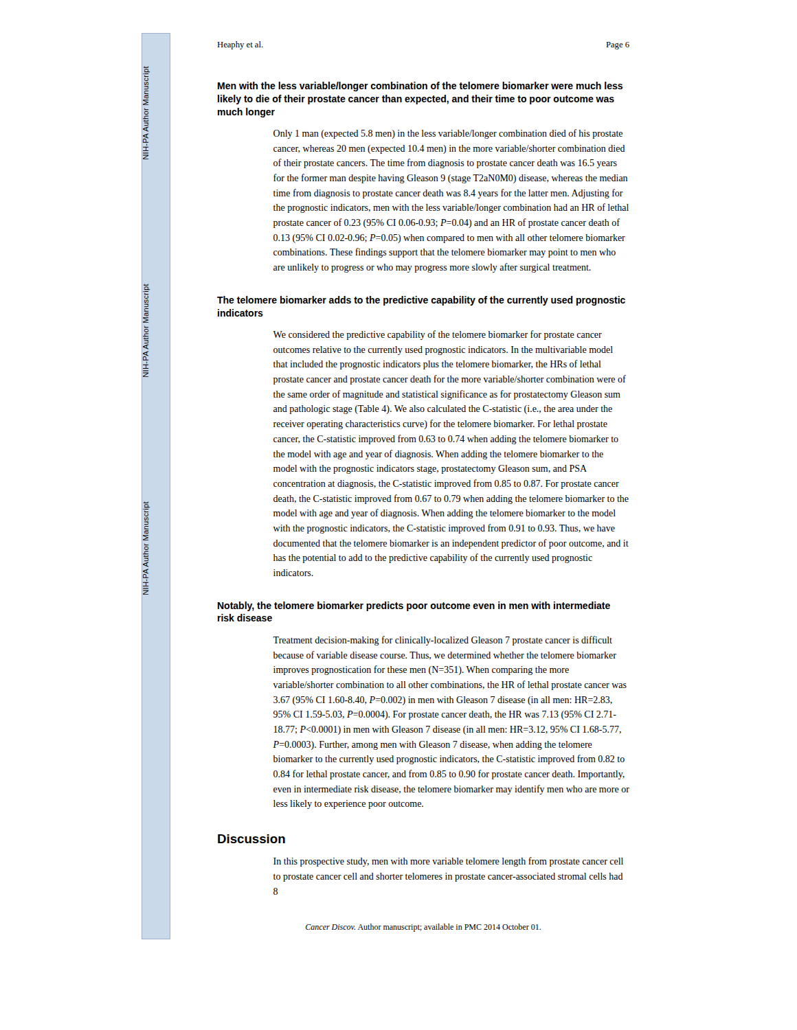NIH-PA Author Manuscript
NIH-PA Author Manuscript
NIH-PA Author Manuscript
Heaphy et al. Page 6
Men with the less variable/longer combination of the telomere biomarker were much less likely to die of their prostate cancer than expected, and their time to poor outcome was much longer
Only 1 man (expected 5.8 men) in the less variable/longer combination died of his prostate cancer, whereas 20 men (expected 10.4 men) in the more variable/shorter combination died of their prostate cancers. The time from diagnosis to prostate cancer death was 16.5 years for the former man despite having Gleason 9 (stage T2aN0M0) disease, whereas the median time from diagnosis to prostate cancer death was 8.4 years for the latter men. Adjusting for the prognostic indicators, men with the less variable/longer combination had an HR of lethal prostate cancer of 0.23 (95% CI 0.06-0.93; P=0.04) and an HR of prostate cancer death of 0.13 (95% CI 0.02-0.96; P=0.05) when compared to men with all other telomere biomarker combinations. These findings support that the telomere biomarker may point to men who are unlikely to progress or who may progress more slowly after surgical treatment.
The telomere biomarker adds to the predictive capability of the currently used prognostic indicators
We considered the predictive capability of the telomere biomarker for prostate cancer outcomes relative to the currently used prognostic indicators. In the multivariable model that included the prognostic indicators plus the telomere biomarker, the HRs of lethal prostate cancer and prostate cancer death for the more variable/shorter combination were of the same order of magnitude and statistical significance as for prostatectomy Gleason sum and pathologic stage (Table 4). We also calculated the C-statistic (i.e., the area under the receiver operating characteristics curve) for the telomere biomarker. For lethal prostate cancer, the C-statistic improved from 0.63 to 0.74 when adding the telomere biomarker to the model with age and year of diagnosis. When adding the telomere biomarker to the model with the prognostic indicators stage, prostatectomy Gleason sum, and PSA concentration at diagnosis, the C-statistic improved from 0.85 to 0.87. For prostate cancer death, the C-statistic improved from 0.67 to 0.79 when adding the telomere biomarker to the model with age and year of diagnosis. When adding the telomere biomarker to the model with the prognostic indicators, the C-statistic improved from 0.91 to 0.93. Thus, we have documented that the telomere biomarker is an independent predictor of poor outcome, and it has the potential to add to the predictive capability of the currently used prognostic indicators.
Notably, the telomere biomarker predicts poor outcome even in men with intermediate risk disease
Treatment decision-making for clinically-localized Gleason 7 prostate cancer is difficult because of variable disease course. Thus, we determined whether the telomere biomarker improves prognostication for these men (N=351). When comparing the more variable/shorter combination to all other combinations, the HR of lethal prostate cancer was 3.67 (95% CI 1.60-8.40, P=0.002) in men with Gleason 7 disease (in all men: HR=2.83, 95% CI 1.59-5.03, P=0.0004). For prostate cancer death, the HR was 7.13 (95% CI 2.71-18.77; P<0.0001) in men with Gleason 7 disease (in all men: HR=3.12, 95% CI 1.68-5.77, P=0.0003). Further, among men with Gleason 7 disease, when adding the telomere biomarker to the currently used prognostic indicators, the C-statistic improved from 0.82 to 0.84 for lethal prostate cancer, and from 0.85 to 0.90 for prostate cancer death. Importantly, even in intermediate risk disease, the telomere biomarker may identify men who are more or less likely to experience poor outcome.
Discussion
In this prospective study, men with more variable telomere length from prostate cancer cell to prostate cancer cell and shorter telomeres in prostate cancer-associated stromal cells had 8
Cancer Discov. Author manuscript; available in PMC 2014 October 01.